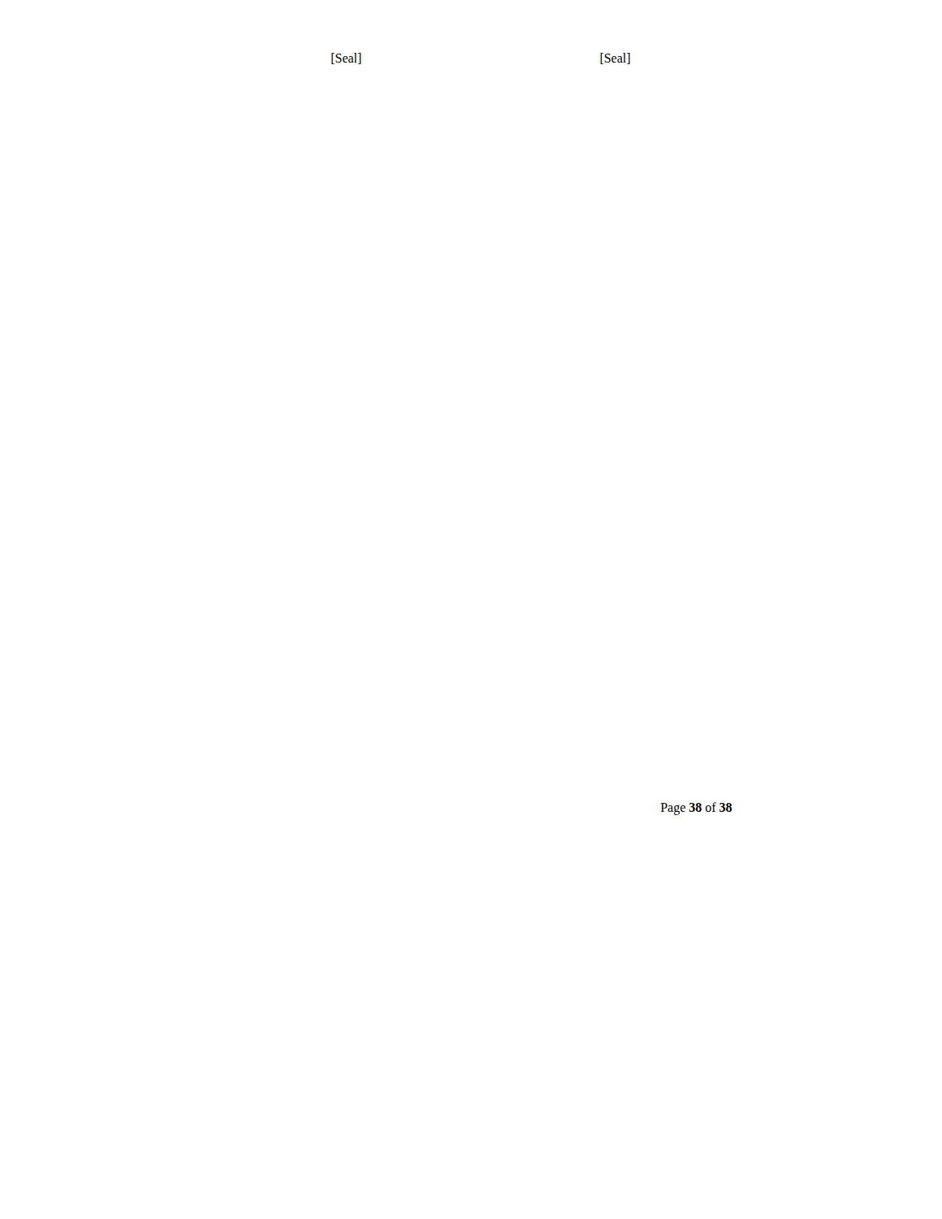[Seal]
[Seal]
Page 38 of 38